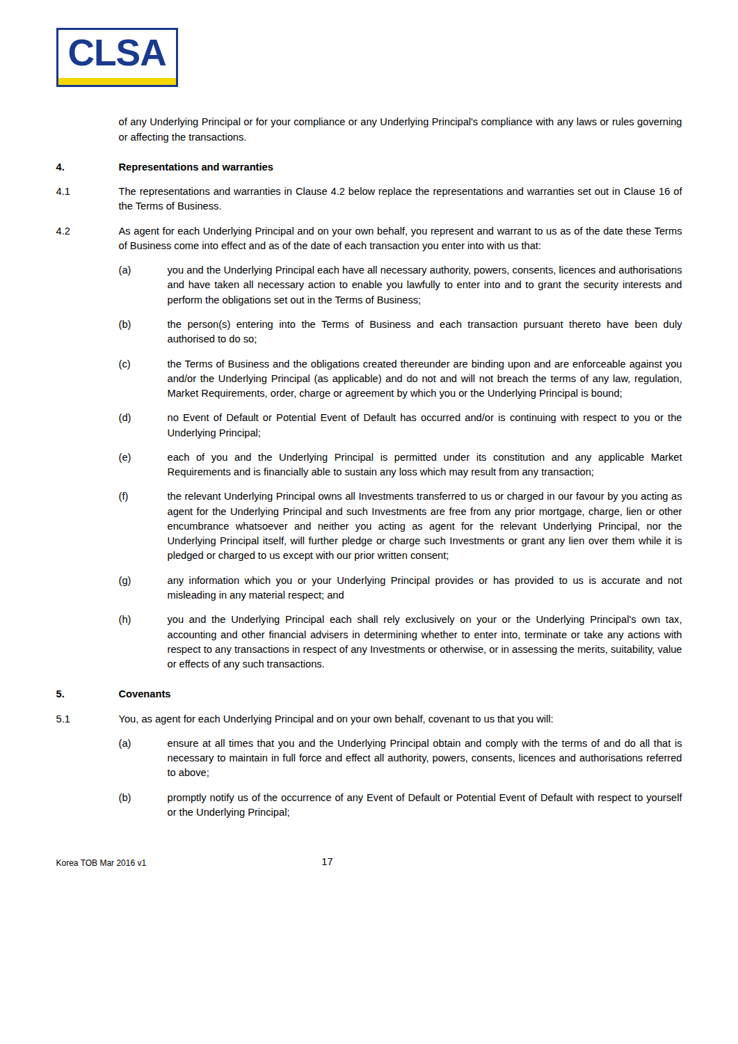CLSA
of any Underlying Principal or for your compliance or any Underlying Principal's compliance with any laws or rules governing or affecting the transactions.
4. Representations and warranties
4.1
The representations and warranties in Clause 4.2 below replace the representations and warranties set out in Clause 16 of the Terms of Business.
4.2
As agent for each Underlying Principal and on your own behalf, you represent and warrant to us as of the date these Terms of Business come into effect and as of the date of each transaction you enter into with us that:
(a)
you and the Underlying Principal each have all necessary authority, powers, consents, licences and authorisations and have taken all necessary action to enable you lawfully to enter into and to grant the security interests and perform the obligations set out in the Terms of Business;
(b)
the person(s) entering into the Terms of Business and each transaction pursuant thereto have been duly authorised to do so;
(c)
the Terms of Business and the obligations created thereunder are binding upon and are enforceable against you and/or the Underlying Principal (as applicable) and do not and will not breach the terms of any law, regulation, Market Requirements, order, charge or agreement by which you or the Underlying Principal is bound;
(d)
no Event of Default or Potential Event of Default has occurred and/or is continuing with respect to you or the Underlying Principal;
(e)
each of you and the Underlying Principal is permitted under its constitution and any applicable Market Requirements and is financially able to sustain any loss which may result from any transaction;
(f)
the relevant Underlying Principal owns all Investments transferred to us or charged in our favour by you acting as agent for the Underlying Principal and such Investments are free from any prior mortgage, charge, lien or other encumbrance whatsoever and neither you acting as agent for the relevant Underlying Principal, nor the Underlying Principal itself, will further pledge or charge such Investments or grant any lien over them while it is pledged or charged to us except with our prior written consent;
(g)
any information which you or your Underlying Principal provides or has provided to us is accurate and not misleading in any material respect; and
(h)
you and the Underlying Principal each shall rely exclusively on your or the Underlying Principal's own tax, accounting and other financial advisers in determining whether to enter into, terminate or take any actions with respect to any transactions in respect of any Investments or otherwise, or in assessing the merits, suitability, value or effects of any such transactions.
5. Covenants
5.1
You, as agent for each Underlying Principal and on your own behalf, covenant to us that you will:
(a)
ensure at all times that you and the Underlying Principal obtain and comply with the terms of and do all that is necessary to maintain in full force and effect all authority, powers, consents, licences and authorisations referred to above;
(b)
promptly notify us of the occurrence of any Event of Default or Potential Event of Default with respect to yourself or the Underlying Principal;
Korea TOB Mar 2016 v1
17